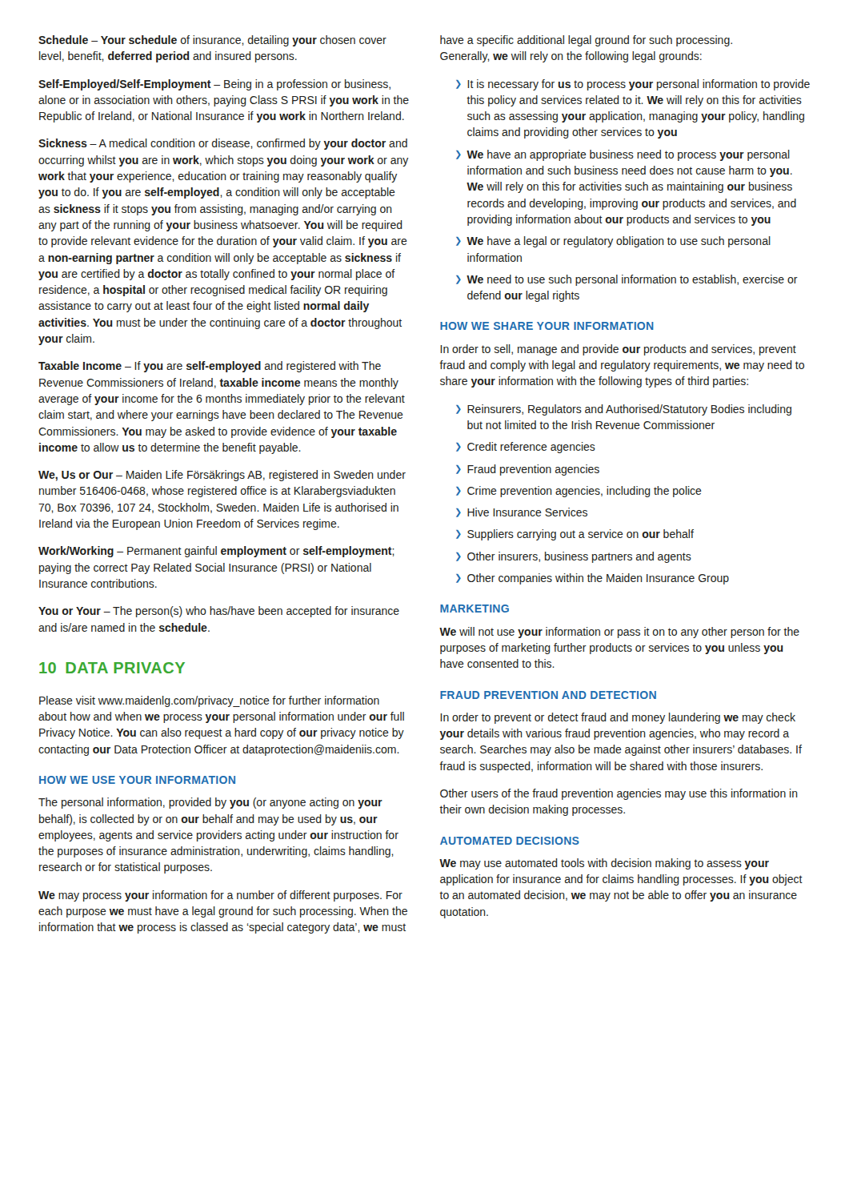Schedule – Your schedule of insurance, detailing your chosen cover level, benefit, deferred period and insured persons.
Self-Employed/Self-Employment – Being in a profession or business, alone or in association with others, paying Class S PRSI if you work in the Republic of Ireland, or National Insurance if you work in Northern Ireland.
Sickness – A medical condition or disease, confirmed by your doctor and occurring whilst you are in work, which stops you doing your work or any work that your experience, education or training may reasonably qualify you to do. If you are self-employed, a condition will only be acceptable as sickness if it stops you from assisting, managing and/or carrying on any part of the running of your business whatsoever. You will be required to provide relevant evidence for the duration of your valid claim. If you are a non-earning partner a condition will only be acceptable as sickness if you are certified by a doctor as totally confined to your normal place of residence, a hospital or other recognised medical facility OR requiring assistance to carry out at least four of the eight listed normal daily activities. You must be under the continuing care of a doctor throughout your claim.
Taxable Income – If you are self-employed and registered with The Revenue Commissioners of Ireland, taxable income means the monthly average of your income for the 6 months immediately prior to the relevant claim start, and where your earnings have been declared to The Revenue Commissioners. You may be asked to provide evidence of your taxable income to allow us to determine the benefit payable.
We, Us or Our – Maiden Life Försäkrings AB, registered in Sweden under number 516406-0468, whose registered office is at Klarabergsviadukten 70, Box 70396, 107 24, Stockholm, Sweden. Maiden Life is authorised in Ireland via the European Union Freedom of Services regime.
Work/Working – Permanent gainful employment or self-employment; paying the correct Pay Related Social Insurance (PRSI) or National Insurance contributions.
You or Your – The person(s) who has/have been accepted for insurance and is/are named in the schedule.
10 DATA PRIVACY
Please visit www.maidenlg.com/privacy_notice for further information about how and when we process your personal information under our full Privacy Notice. You can also request a hard copy of our privacy notice by contacting our Data Protection Officer at dataprotection@maideniis.com.
How we use your information
The personal information, provided by you (or anyone acting on your behalf), is collected by or on our behalf and may be used by us, our employees, agents and service providers acting under our instruction for the purposes of insurance administration, underwriting, claims handling, research or for statistical purposes.
We may process your information for a number of different purposes. For each purpose we must have a legal ground for such processing. When the information that we process is classed as ‘special category data’, we must have a specific additional legal ground for such processing.
Generally, we will rely on the following legal grounds:
It is necessary for us to process your personal information to provide this policy and services related to it. We will rely on this for activities such as assessing your application, managing your policy, handling claims and providing other services to you
We have an appropriate business need to process your personal information and such business need does not cause harm to you. We will rely on this for activities such as maintaining our business records and developing, improving our products and services, and providing information about our products and services to you
We have a legal or regulatory obligation to use such personal information
We need to use such personal information to establish, exercise or defend our legal rights
How we share your information
In order to sell, manage and provide our products and services, prevent fraud and comply with legal and regulatory requirements, we may need to share your information with the following types of third parties:
Reinsurers, Regulators and Authorised/Statutory Bodies including but not limited to the Irish Revenue Commissioner
Credit reference agencies
Fraud prevention agencies
Crime prevention agencies, including the police
Hive Insurance Services
Suppliers carrying out a service on our behalf
Other insurers, business partners and agents
Other companies within the Maiden Insurance Group
Marketing
We will not use your information or pass it on to any other person for the purposes of marketing further products or services to you unless you have consented to this.
Fraud prevention and detection
In order to prevent or detect fraud and money laundering we may check your details with various fraud prevention agencies, who may record a search. Searches may also be made against other insurers’ databases. If fraud is suspected, information will be shared with those insurers.
Other users of the fraud prevention agencies may use this information in their own decision making processes.
Automated decisions
We may use automated tools with decision making to assess your application for insurance and for claims handling processes. If you object to an automated decision, we may not be able to offer you an insurance quotation.